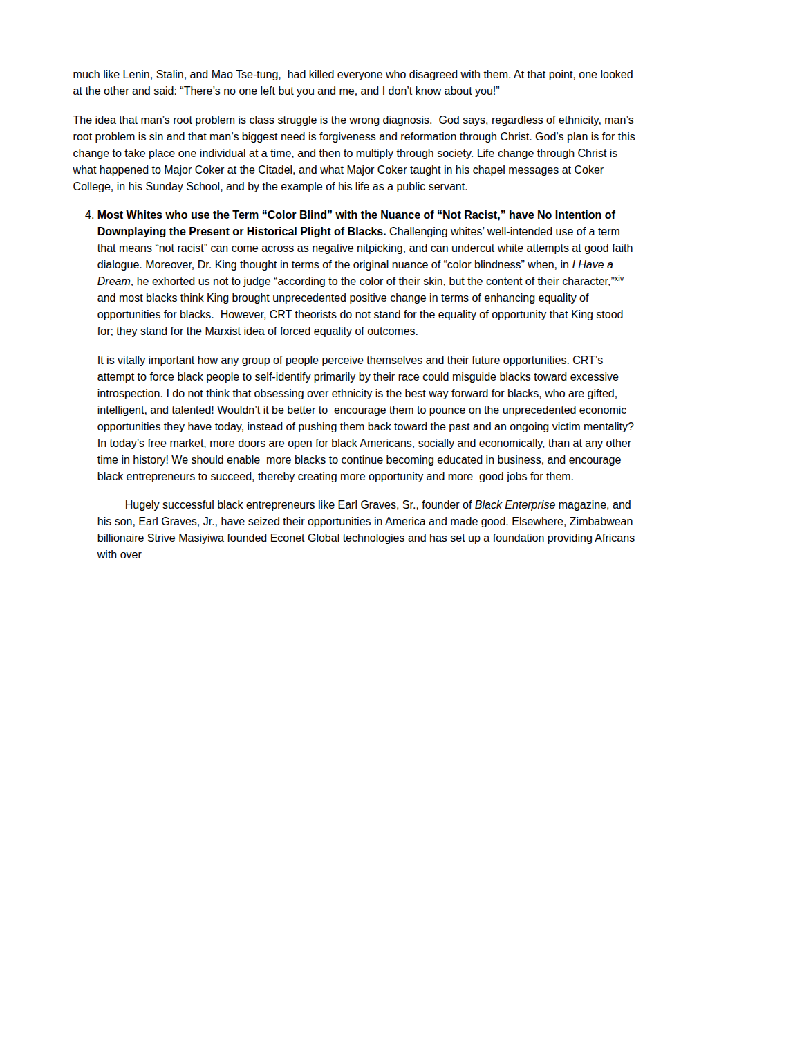much like Lenin, Stalin, and Mao Tse-tung, had killed everyone who disagreed with them. At that point, one looked at the other and said: “There’s no one left but you and me, and I don’t know about you!”
The idea that man’s root problem is class struggle is the wrong diagnosis. God says, regardless of ethnicity, man’s root problem is sin and that man’s biggest need is forgiveness and reformation through Christ. God’s plan is for this change to take place one individual at a time, and then to multiply through society. Life change through Christ is what happened to Major Coker at the Citadel, and what Major Coker taught in his chapel messages at Coker College, in his Sunday School, and by the example of his life as a public servant.
Most Whites who use the Term “Color Blind” with the Nuance of “Not Racist,” have No Intention of Downplaying the Present or Historical Plight of Blacks. Challenging whites’ well-intended use of a term that means “not racist” can come across as negative nitpicking, and can undercut white attempts at good faith dialogue. Moreover, Dr. King thought in terms of the original nuance of “color blindness” when, in I Have a Dream, he exhorted us not to judge “according to the color of their skin, but the content of their character,”xiv and most blacks think King brought unprecedented positive change in terms of enhancing equality of opportunities for blacks. However, CRT theorists do not stand for the equality of opportunity that King stood for; they stand for the Marxist idea of forced equality of outcomes.
It is vitally important how any group of people perceive themselves and their future opportunities. CRT’s attempt to force black people to self-identify primarily by their race could misguide blacks toward excessive introspection. I do not think that obsessing over ethnicity is the best way forward for blacks, who are gifted, intelligent, and talented! Wouldn’t it be better to encourage them to pounce on the unprecedented economic opportunities they have today, instead of pushing them back toward the past and an ongoing victim mentality? In today’s free market, more doors are open for black Americans, socially and economically, than at any other time in history! We should enable more blacks to continue becoming educated in business, and encourage black entrepreneurs to succeed, thereby creating more opportunity and more good jobs for them.
Hugely successful black entrepreneurs like Earl Graves, Sr., founder of Black Enterprise magazine, and his son, Earl Graves, Jr., have seized their opportunities in America and made good. Elsewhere, Zimbabwean billionaire Strive Masiyiwa founded Econet Global technologies and has set up a foundation providing Africans with over